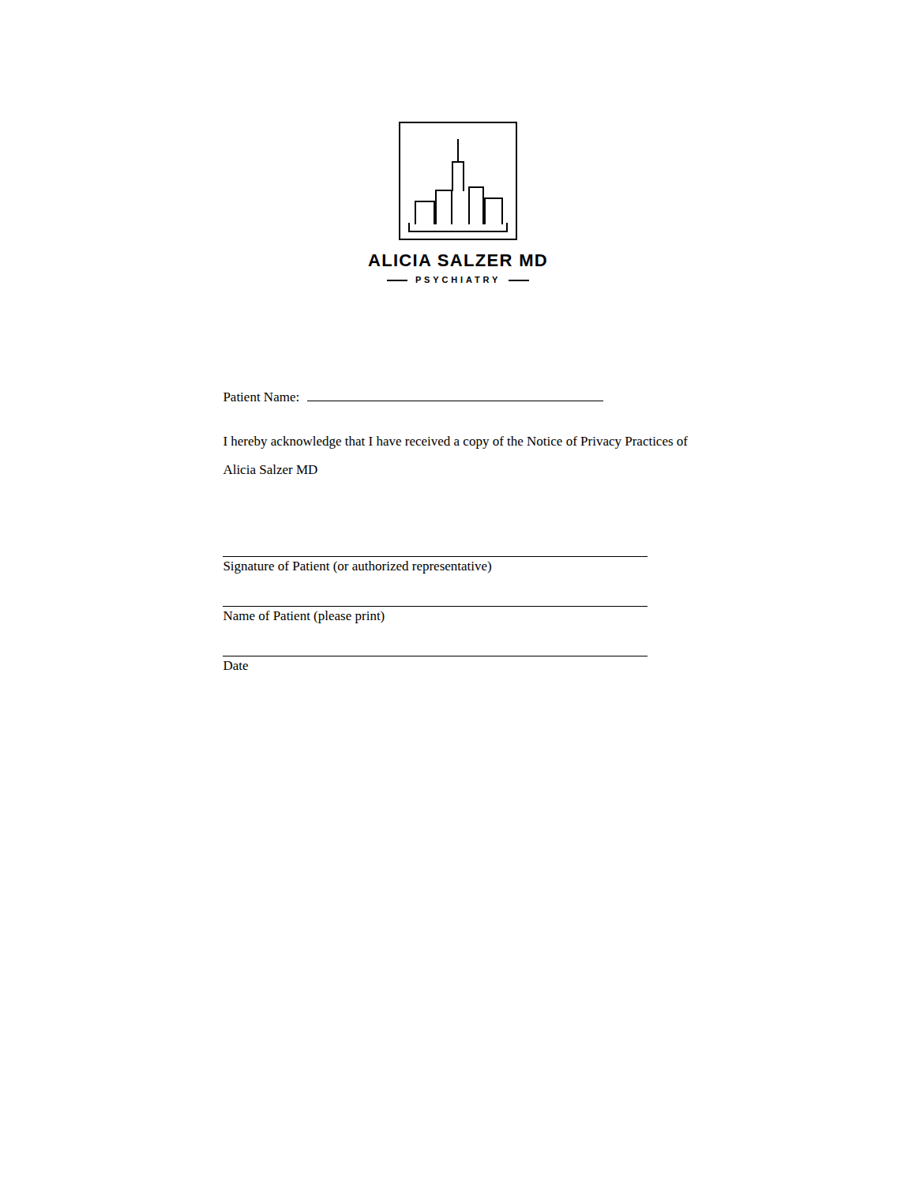ALICIA SALZER MD
PSYCHIATRY
Patient Name:
I hereby acknowledge that I have received a copy of the Notice of Privacy Practices of Alicia Salzer MD
Signature of Patient (or authorized representative)
Name of Patient (please print)
Date